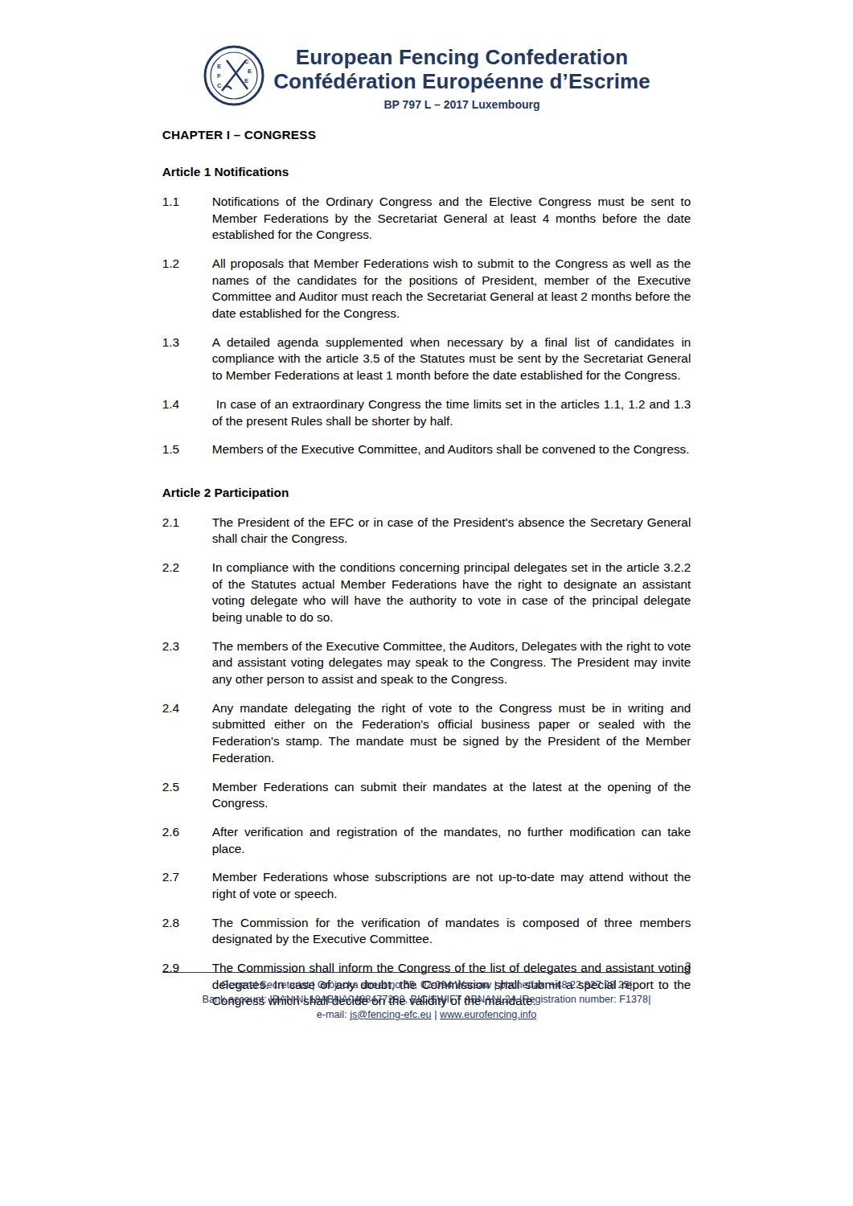E F C C E E
European Fencing Confederation
Confédération Européenne d’Escrime
BP 797 L – 2017 Luxembourg
CHAPTER I – CONGRESS
Article 1 Notifications
1.1
Notifications of the Ordinary Congress and the Elective Congress must be sent to Member Federations by the Secretariat General at least 4 months before the date established for the Congress.
1.2
All proposals that Member Federations wish to submit to the Congress as well as the names of the candidates for the positions of President, member of the Executive Committee and Auditor must reach the Secretariat General at least 2 months before the date established for the Congress.
1.3
A detailed agenda supplemented when necessary by a final list of candidates in compliance with the article 3.5 of the Statutes must be sent by the Secretariat General to Member Federations at least 1 month before the date established for the Congress.
1.4
In case of an extraordinary Congress the time limits set in the articles 1.1, 1.2 and 1.3 of the present Rules shall be shorter by half.
1.5
Members of the Executive Committee, and Auditors shall be convened to the Congress.
Article 2 Participation
2.1
The President of the EFC or in case of the President's absence the Secretary General shall chair the Congress.
2.2
In compliance with the conditions concerning principal delegates set in the article 3.2.2 of the Statutes actual Member Federations have the right to designate an assistant voting delegate who will have the authority to vote in case of the principal delegate being unable to do so.
2.3
The members of the Executive Committee, the Auditors, Delegates with the right to vote and assistant voting delegates may speak to the Congress. The President may invite any other person to assist and speak to the Congress.
2.4
Any mandate delegating the right of vote to the Congress must be in writing and submitted either on the Federation's official business paper or sealed with the Federation's stamp. The mandate must be signed by the President of the Member Federation.
2.5
Member Federations can submit their mandates at the latest at the opening of the Congress.
2.6
After verification and registration of the mandates, no further modification can take place.
2.7
Member Federations whose subscriptions are not up-to-date may attend without the right of vote or speech.
2.8
The Commission for the verification of mandates is composed of three members designated by the Executive Committee.
2.9
The Commission shall inform the Congress of the list of delegates and assistant voting delegates. In case of any doubt, the Commission shall submit a special report to the Congress which shall decide on the validity of the mandate.
3
General Secretariat | Grójecka street no 65, 02-094 Warsaw | phone/fax: +48 22 827 28 25|
Bank account: IBAN NL18ABNA0488477298, BIC/SWIFT ABNANL2A |Registration number: F1378|
e-mail: js@fencing-efc.eu | www.eurofencing.info